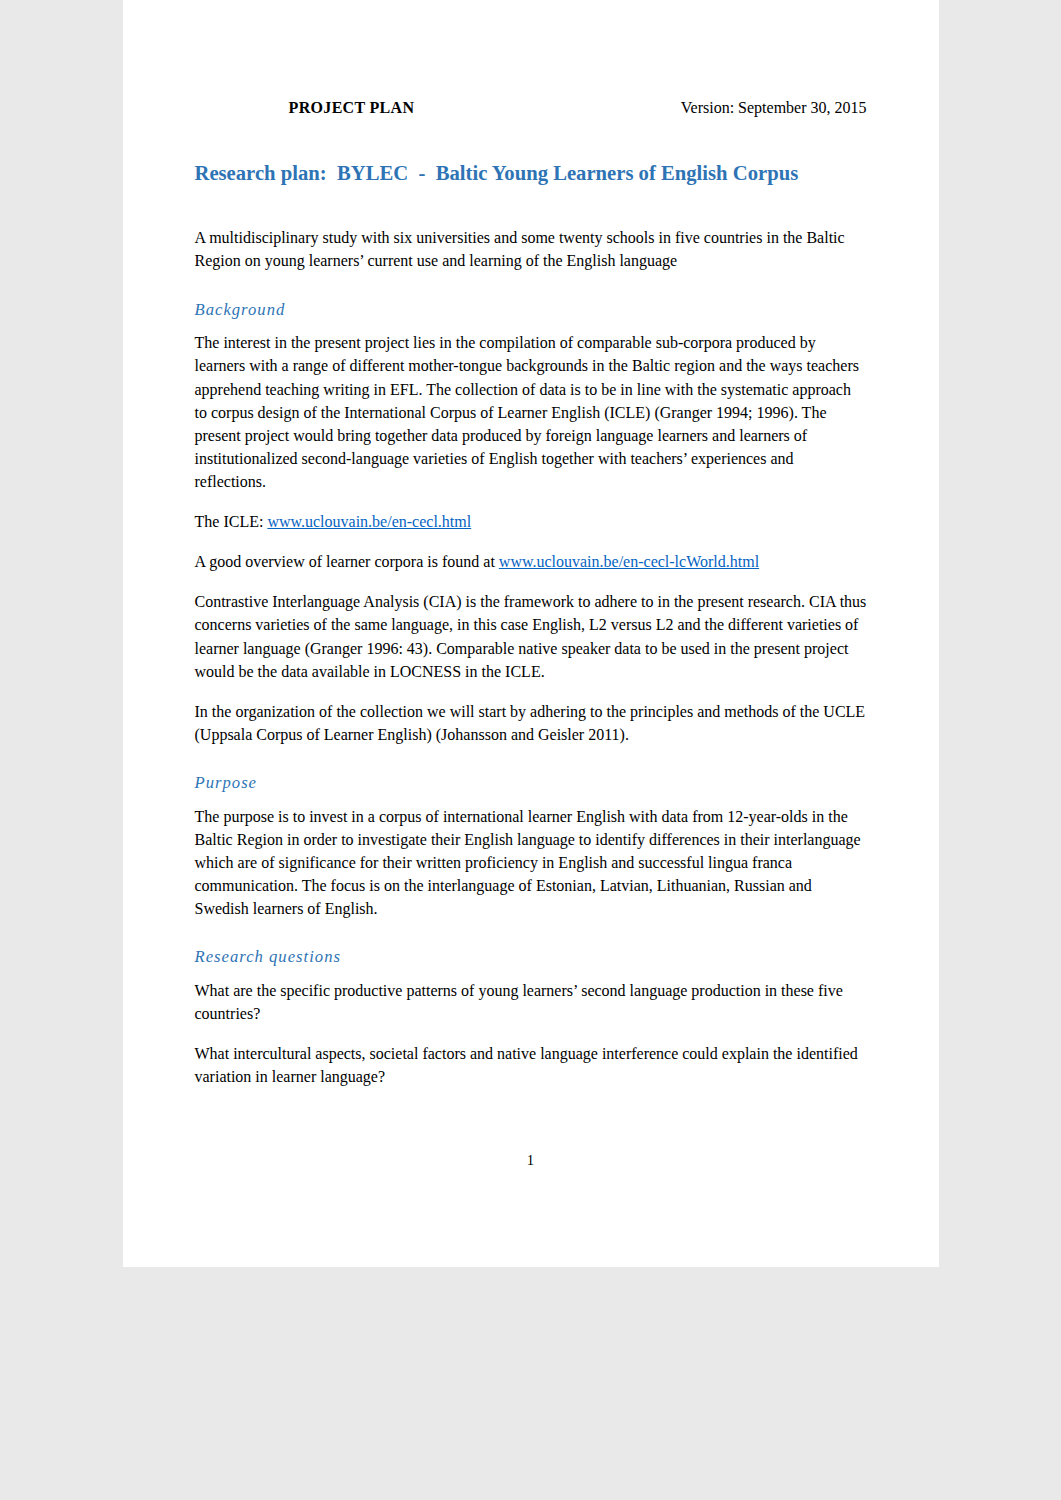PROJECT PLAN Version: September 30, 2015
Research plan: BYLEC - Baltic Young Learners of English Corpus
A multidisciplinary study with six universities and some twenty schools in five countries in the Baltic Region on young learners’ current use and learning of the English language
Background
The interest in the present project lies in the compilation of comparable sub-corpora produced by learners with a range of different mother-tongue backgrounds in the Baltic region and the ways teachers apprehend teaching writing in EFL. The collection of data is to be in line with the systematic approach to corpus design of the International Corpus of Learner English (ICLE) (Granger 1994; 1996). The present project would bring together data produced by foreign language learners and learners of institutionalized second-language varieties of English together with teachers’ experiences and reflections.
The ICLE: www.uclouvain.be/en-cecl.html
A good overview of learner corpora is found at www.uclouvain.be/en-cecl-lcWorld.html
Contrastive Interlanguage Analysis (CIA) is the framework to adhere to in the present research. CIA thus concerns varieties of the same language, in this case English, L2 versus L2 and the different varieties of learner language (Granger 1996: 43). Comparable native speaker data to be used in the present project would be the data available in LOCNESS in the ICLE.
In the organization of the collection we will start by adhering to the principles and methods of the UCLE (Uppsala Corpus of Learner English) (Johansson and Geisler 2011).
Purpose
The purpose is to invest in a corpus of international learner English with data from 12-year-olds in the Baltic Region in order to investigate their English language to identify differences in their interlanguage which are of significance for their written proficiency in English and successful lingua franca communication. The focus is on the interlanguage of Estonian, Latvian, Lithuanian, Russian and Swedish learners of English.
Research questions
What are the specific productive patterns of young learners’ second language production in these five countries?
What intercultural aspects, societal factors and native language interference could explain the identified variation in learner language?
1